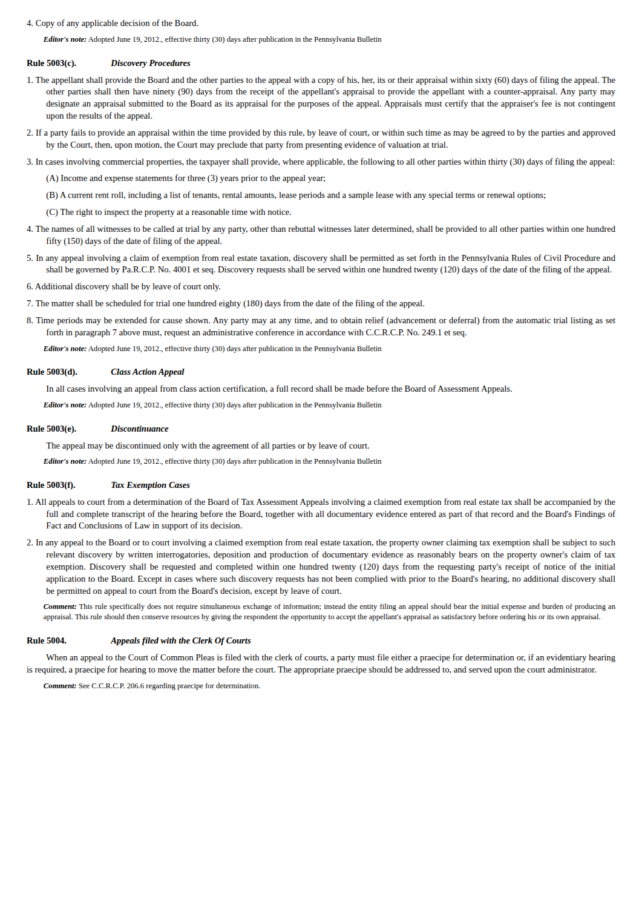4. Copy of any applicable decision of the Board.
Editor's note: Adopted June 19, 2012., effective thirty (30) days after publication in the Pennsylvania Bulletin
Rule 5003(c). Discovery Procedures
1. The appellant shall provide the Board and the other parties to the appeal with a copy of his, her, its or their appraisal within sixty (60) days of filing the appeal. The other parties shall then have ninety (90) days from the receipt of the appellant's appraisal to provide the appellant with a counter-appraisal. Any party may designate an appraisal submitted to the Board as its appraisal for the purposes of the appeal. Appraisals must certify that the appraiser's fee is not contingent upon the results of the appeal.
2. If a party fails to provide an appraisal within the time provided by this rule, by leave of court, or within such time as may be agreed to by the parties and approved by the Court, then, upon motion, the Court may preclude that party from presenting evidence of valuation at trial.
3. In cases involving commercial properties, the taxpayer shall provide, where applicable, the following to all other parties within thirty (30) days of filing the appeal:
(A) Income and expense statements for three (3) years prior to the appeal year;
(B) A current rent roll, including a list of tenants, rental amounts, lease periods and a sample lease with any special terms or renewal options;
(C) The right to inspect the property at a reasonable time with notice.
4. The names of all witnesses to be called at trial by any party, other than rebuttal witnesses later determined, shall be provided to all other parties within one hundred fifty (150) days of the date of filing of the appeal.
5. In any appeal involving a claim of exemption from real estate taxation, discovery shall be permitted as set forth in the Pennsylvania Rules of Civil Procedure and shall be governed by Pa.R.C.P. No. 4001 et seq. Discovery requests shall be served within one hundred twenty (120) days of the date of the filing of the appeal.
6. Additional discovery shall be by leave of court only.
7. The matter shall be scheduled for trial one hundred eighty (180) days from the date of the filing of the appeal.
8. Time periods may be extended for cause shown. Any party may at any time, and to obtain relief (advancement or deferral) from the automatic trial listing as set forth in paragraph 7 above must, request an administrative conference in accordance with C.C.R.C.P. No. 249.1 et seq.
Editor's note: Adopted June 19, 2012., effective thirty (30) days after publication in the Pennsylvania Bulletin
Rule 5003(d). Class Action Appeal
In all cases involving an appeal from class action certification, a full record shall be made before the Board of Assessment Appeals.
Editor's note: Adopted June 19, 2012., effective thirty (30) days after publication in the Pennsylvania Bulletin
Rule 5003(e). Discontinuance
The appeal may be discontinued only with the agreement of all parties or by leave of court.
Editor's note: Adopted June 19, 2012., effective thirty (30) days after publication in the Pennsylvania Bulletin
Rule 5003(f). Tax Exemption Cases
1. All appeals to court from a determination of the Board of Tax Assessment Appeals involving a claimed exemption from real estate tax shall be accompanied by the full and complete transcript of the hearing before the Board, together with all documentary evidence entered as part of that record and the Board's Findings of Fact and Conclusions of Law in support of its decision.
2. In any appeal to the Board or to court involving a claimed exemption from real estate taxation, the property owner claiming tax exemption shall be subject to such relevant discovery by written interrogatories, deposition and production of documentary evidence as reasonably bears on the property owner's claim of tax exemption. Discovery shall be requested and completed within one hundred twenty (120) days from the requesting party's receipt of notice of the initial application to the Board. Except in cases where such discovery requests has not been complied with prior to the Board's hearing, no additional discovery shall be permitted on appeal to court from the Board's decision, except by leave of court.
Comment: This rule specifically does not require simultaneous exchange of information; instead the entity filing an appeal should bear the initial expense and burden of producing an appraisal. This rule should then conserve resources by giving the respondent the opportunity to accept the appellant's appraisal as satisfactory before ordering his or its own appraisal.
Rule 5004. Appeals filed with the Clerk Of Courts
When an appeal to the Court of Common Pleas is filed with the clerk of courts, a party must file either a praecipe for determination or, if an evidentiary hearing is required, a praecipe for hearing to move the matter before the court. The appropriate praecipe should be addressed to, and served upon the court administrator.
Comment: See C.C.R.C.P. 206.6 regarding praecipe for determination.